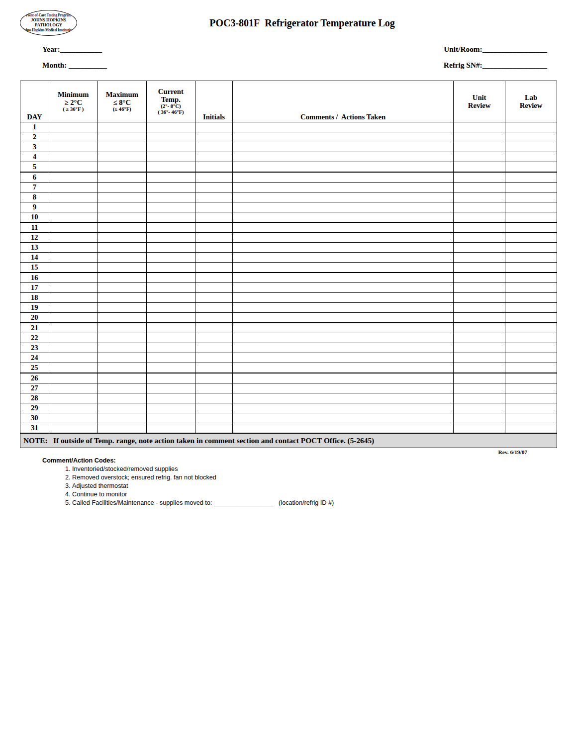Point-of-Care Testing Program JOHNS HOPKINS PATHOLOGY Johns Hopkins Medical Institutions
POC3-801F Refrigerator Temperature Log
Year:___________
Unit/Room:_________________
Month: __________
Refrig SN#:_________________
| DAY | Minimum ≥ 2°C ( ≥ 36°F ) | Maximum ≤ 8°C (≤ 46°F) | Current Temp. (2°- 8°C) ( 36°- 46°F) | Initials | Comments / Actions Taken | Unit Review | Lab Review |
| --- | --- | --- | --- | --- | --- | --- | --- |
| 1 | | | | | | | |
| 2 | | | | | | | |
| 3 | | | | | | | |
| 4 | | | | | | | |
| 5 | | | | | | | |
| 6 | | | | | | | |
| 7 | | | | | | | |
| 8 | | | | | | | |
| 9 | | | | | | | |
| 10 | | | | | | | |
| 11 | | | | | | | |
| 12 | | | | | | | |
| 13 | | | | | | | |
| 14 | | | | | | | |
| 15 | | | | | | | |
| 16 | | | | | | | |
| 17 | | | | | | | |
| 18 | | | | | | | |
| 19 | | | | | | | |
| 20 | | | | | | | |
| 21 | | | | | | | |
| 22 | | | | | | | |
| 23 | | | | | | | |
| 24 | | | | | | | |
| 25 | | | | | | | |
| 26 | | | | | | | |
| 27 | | | | | | | |
| 28 | | | | | | | |
| 29 | | | | | | | |
| 30 | | | | | | | |
| 31 | | | | | | | |
NOTE: If outside of Temp. range, note action taken in comment section and contact POCT Office. (5-2645)
Rev. 6/19/07
Comment/Action Codes:
Inventoried/stocked/removed supplies
Removed overstock; ensured refrig. fan not blocked
Adjusted thermostat
Continue to monitor
Called Facilities/Maintenance - supplies moved to: _________________ (location/refrig ID #)